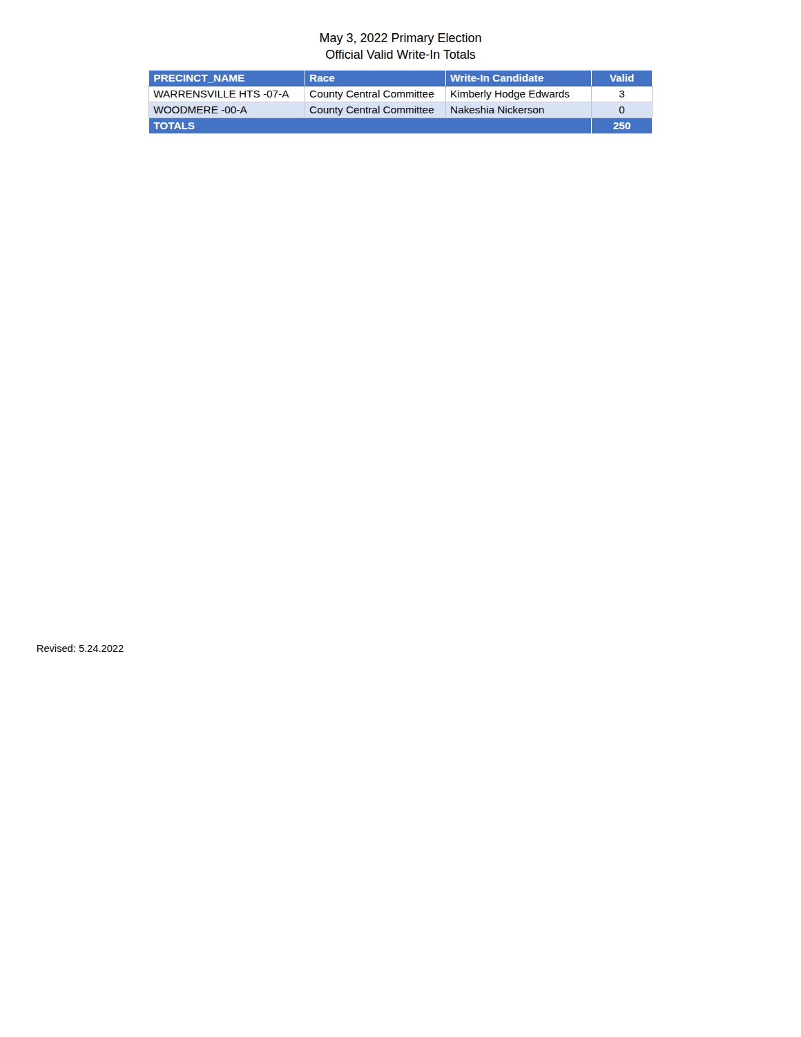May 3, 2022 Primary Election
Official Valid Write-In Totals
| PRECINCT_NAME | Race | Write-In Candidate | Valid |
| --- | --- | --- | --- |
| WARRENSVILLE HTS -07-A | County Central Committee | Kimberly Hodge Edwards | 3 |
| WOODMERE -00-A | County Central Committee | Nakeshia Nickerson | 0 |
| TOTALS | 250 |
Revised: 5.24.2022